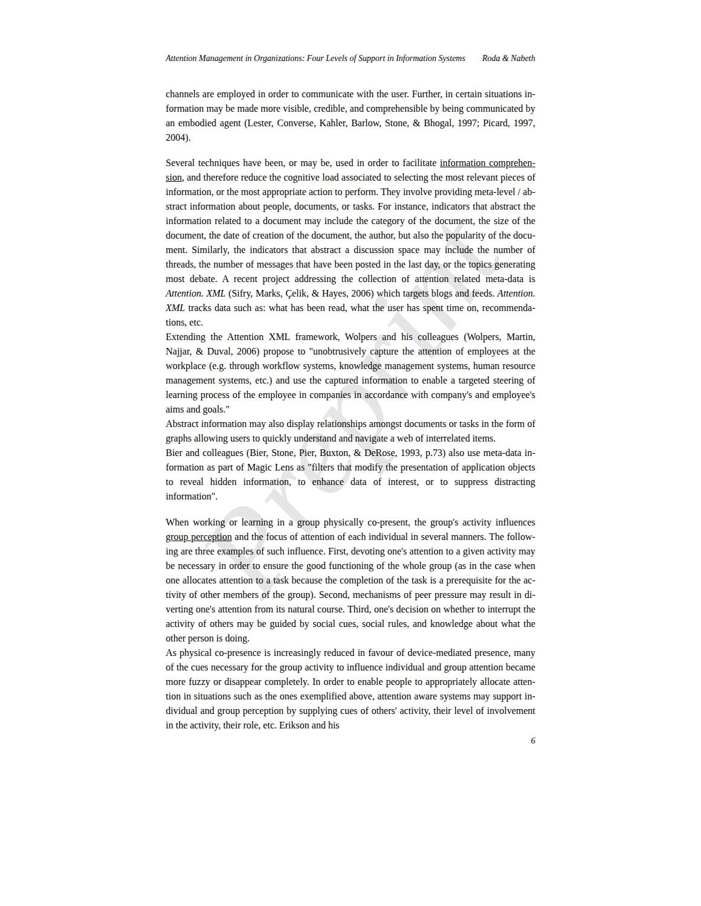Preprint
Attention Management in Organizations: Four Levels of Support in Information Systems Roda & Nabeth
channels are employed in order to communicate with the user. Further, in certain situations information may be made more visible, credible, and comprehensible by being communicated by an embodied agent (Lester, Converse, Kahler, Barlow, Stone, & Bhogal, 1997; Picard, 1997, 2004).
Several techniques have been, or may be, used in order to facilitate information comprehension, and therefore reduce the cognitive load associated to selecting the most relevant pieces of information, or the most appropriate action to perform. They involve providing meta-level / abstract information about people, documents, or tasks. For instance, indicators that abstract the information related to a document may include the category of the document, the size of the document, the date of creation of the document, the author, but also the popularity of the document. Similarly, the indicators that abstract a discussion space may include the number of threads, the number of messages that have been posted in the last day, or the topics generating most debate. A recent project addressing the collection of attention related meta-data is Attention. XML (Sifry, Marks, Çelik, & Hayes, 2006) which targets blogs and feeds. Attention. XML tracks data such as: what has been read, what the user has spent time on, recommendations, etc.
Extending the Attention XML framework, Wolpers and his colleagues (Wolpers, Martin, Najjar, & Duval, 2006) propose to "unobtrusively capture the attention of employees at the workplace (e.g. through workflow systems, knowledge management systems, human resource management systems, etc.) and use the captured information to enable a targeted steering of learning process of the employee in companies in accordance with company's and employee's aims and goals."
Abstract information may also display relationships amongst documents or tasks in the form of graphs allowing users to quickly understand and navigate a web of interrelated items.
Bier and colleagues (Bier, Stone, Pier, Buxton, & DeRose, 1993, p.73) also use meta-data information as part of Magic Lens as "filters that modify the presentation of application objects to reveal hidden information, to enhance data of interest, or to suppress distracting information".
When working or learning in a group physically co-present, the group's activity influences group perception and the focus of attention of each individual in several manners. The following are three examples of such influence. First, devoting one's attention to a given activity may be necessary in order to ensure the good functioning of the whole group (as in the case when one allocates attention to a task because the completion of the task is a prerequisite for the activity of other members of the group). Second, mechanisms of peer pressure may result in diverting one's attention from its natural course. Third, one's decision on whether to interrupt the activity of others may be guided by social cues, social rules, and knowledge about what the other person is doing.
As physical co-presence is increasingly reduced in favour of device-mediated presence, many of the cues necessary for the group activity to influence individual and group attention became more fuzzy or disappear completely. In order to enable people to appropriately allocate attention in situations such as the ones exemplified above, attention aware systems may support individual and group perception by supplying cues of others' activity, their level of involvement in the activity, their role, etc. Erikson and his
6